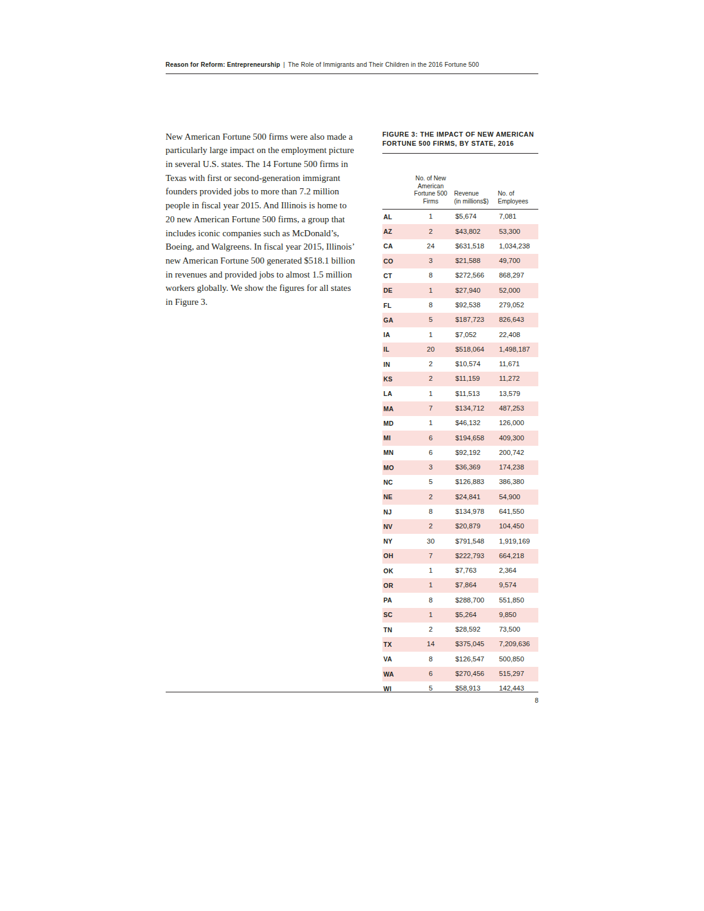Reason for Reform: Entrepreneurship|The Role of Immigrants and Their Children in the 2016 Fortune 500
New American Fortune 500 firms were also made a particularly large impact on the employment picture in several U.S. states. The 14 Fortune 500 firms in Texas with first or second-generation immigrant founders provided jobs to more than 7.2 million people in fiscal year 2015. And Illinois is home to 20 new American Fortune 500 firms, a group that includes iconic companies such as McDonald’s, Boeing, and Walgreens. In fiscal year 2015, Illinois’ new American Fortune 500 generated $518.1 billion in revenues and provided jobs to almost 1.5 million workers globally. We show the figures for all states in Figure 3.
Figure 3: The Impact of New American Fortune 500 Firms, by State, 2016
| | No. of New American Fortune 500 Firms | Revenue (in millions$) | No. of Employees |
| --- | --- | --- | --- |
| AL | 1 | $5,674 | 7,081 |
| AZ | 2 | $43,802 | 53,300 |
| CA | 24 | $631,518 | 1,034,238 |
| CO | 3 | $21,588 | 49,700 |
| CT | 8 | $272,566 | 868,297 |
| DE | 1 | $27,940 | 52,000 |
| FL | 8 | $92,538 | 279,052 |
| GA | 5 | $187,723 | 826,643 |
| IA | 1 | $7,052 | 22,408 |
| IL | 20 | $518,064 | 1,498,187 |
| IN | 2 | $10,574 | 11,671 |
| KS | 2 | $11,159 | 11,272 |
| LA | 1 | $11,513 | 13,579 |
| MA | 7 | $134,712 | 487,253 |
| MD | 1 | $46,132 | 126,000 |
| MI | 6 | $194,658 | 409,300 |
| MN | 6 | $92,192 | 200,742 |
| MO | 3 | $36,369 | 174,238 |
| NC | 5 | $126,883 | 386,380 |
| NE | 2 | $24,841 | 54,900 |
| NJ | 8 | $134,978 | 641,550 |
| NV | 2 | $20,879 | 104,450 |
| NY | 30 | $791,548 | 1,919,169 |
| OH | 7 | $222,793 | 664,218 |
| OK | 1 | $7,763 | 2,364 |
| OR | 1 | $7,864 | 9,574 |
| PA | 8 | $288,700 | 551,850 |
| SC | 1 | $5,264 | 9,850 |
| TN | 2 | $28,592 | 73,500 |
| TX | 14 | $375,045 | 7,209,636 |
| VA | 8 | $126,547 | 500,850 |
| WA | 6 | $270,456 | 515,297 |
| WI | 5 | $58,913 | 142,443 |
8